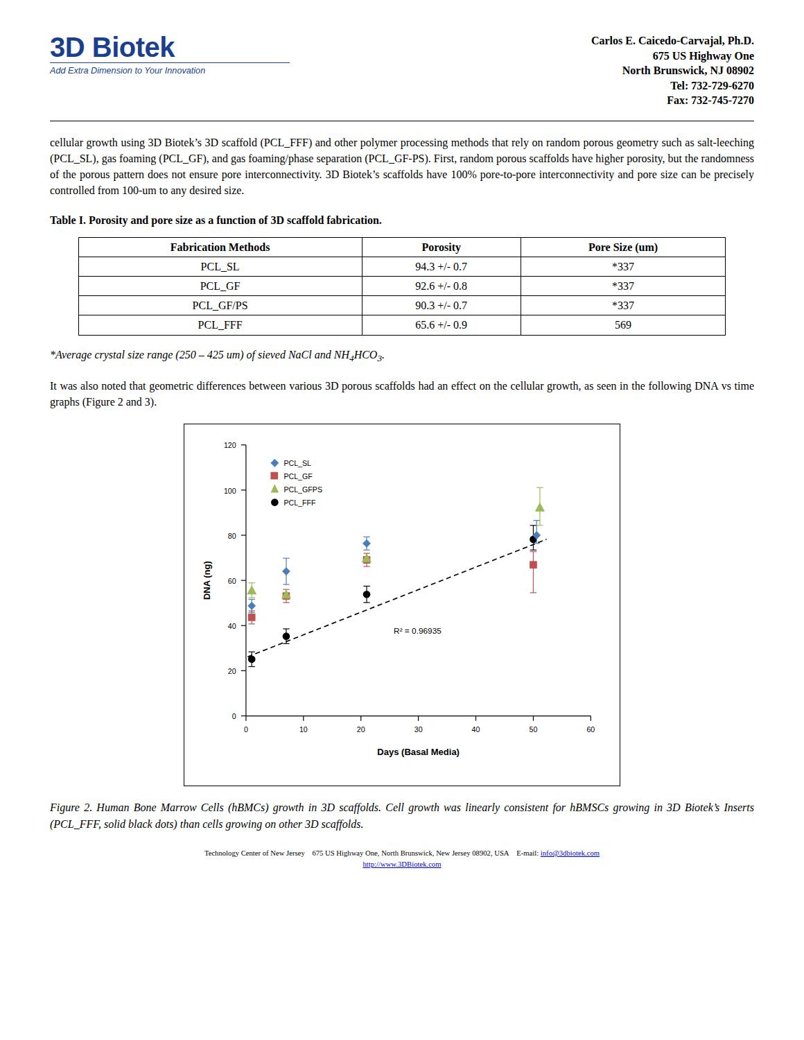3D Biotek
Add Extra Dimension to Your Innovation
Carlos E. Caicedo-Carvajal, Ph.D.
675 US Highway One
North Brunswick, NJ 08902
Tel: 732-729-6270
Fax: 732-745-7270
cellular growth using 3D Biotek’s 3D scaffold (PCL_FFF) and other polymer processing methods that rely on random porous geometry such as salt-leeching (PCL_SL), gas foaming (PCL_GF), and gas foaming/phase separation (PCL_GF-PS). First, random porous scaffolds have higher porosity, but the randomness of the porous pattern does not ensure pore interconnectivity. 3D Biotek’s scaffolds have 100% pore-to-pore interconnectivity and pore size can be precisely controlled from 100-um to any desired size.
Table I. Porosity and pore size as a function of 3D scaffold fabrication.
| Fabrication Methods | Porosity | Pore Size (um) |
| --- | --- | --- |
| PCL_SL | 94.3 +/- 0.7 | *337 |
| PCL_GF | 92.6 +/- 0.8 | *337 |
| PCL_GF/PS | 90.3 +/- 0.7 | *337 |
| PCL_FFF | 65.6 +/- 0.9 | 569 |
*Average crystal size range (250 – 425 um) of sieved NaCl and NH4HCO3.
It was also noted that geometric differences between various 3D porous scaffolds had an effect on the cellular growth, as seen in the following DNA vs time graphs (Figure 2 and 3).
0 20 40 60 80 100 120 0 10 20 30 40 50 60 Days (Basal Media) DNA (ng) PCL_SL PCL_GF PCL_GFPS PCL_FFF R² = 0.96935
Figure 2. Human Bone Marrow Cells (hBMCs) growth in 3D scaffolds. Cell growth was linearly consistent for hBMSCs growing in 3D Biotek’s Inserts (PCL_FFF, solid black dots) than cells growing on other 3D scaffolds.
Technology Center of New Jersey 675 US Highway One, North Brunswick, New Jersey 08902, USA E-mail: info@3dbiotek.com
http://www.3DBiotek.com